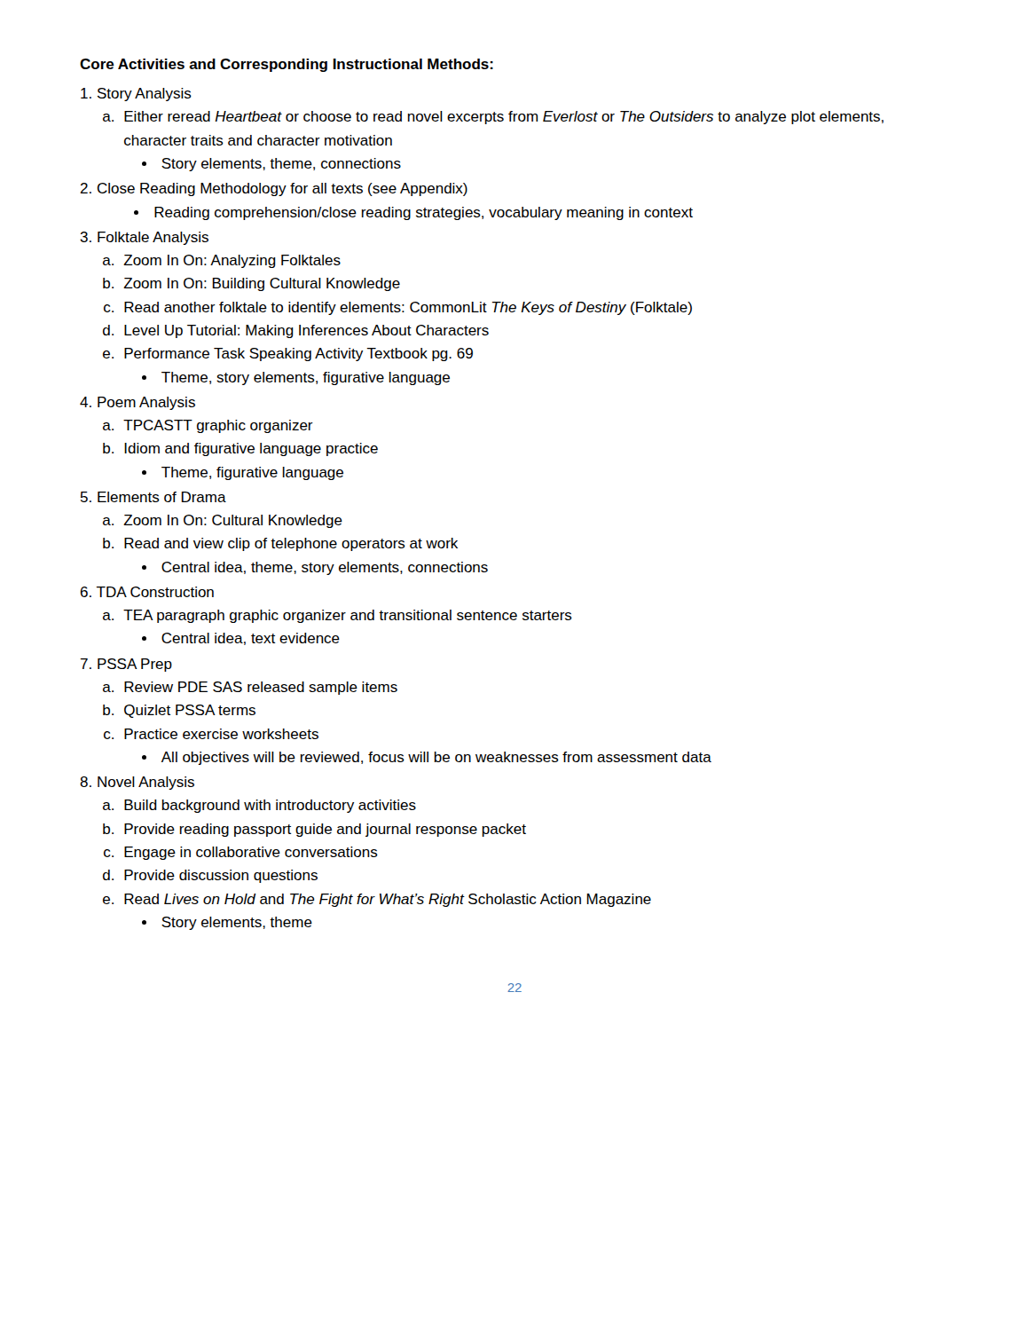Core Activities and Corresponding Instructional Methods:
1. Story Analysis
Either reread Heartbeat or choose to read novel excerpts from Everlost or The Outsiders to analyze plot elements, character traits and character motivation
Story elements, theme, connections
2. Close Reading Methodology for all texts (see Appendix)
Reading comprehension/close reading strategies, vocabulary meaning in context
3. Folktale Analysis
Zoom In On: Analyzing Folktales
Zoom In On: Building Cultural Knowledge
Read another folktale to identify elements: CommonLit The Keys of Destiny (Folktale)
Level Up Tutorial: Making Inferences About Characters
Performance Task Speaking Activity Textbook pg. 69
Theme, story elements, figurative language
4. Poem Analysis
TPCASTT graphic organizer
Idiom and figurative language practice
Theme, figurative language
5. Elements of Drama
Zoom In On: Cultural Knowledge
Read and view clip of telephone operators at work
Central idea, theme, story elements, connections
6. TDA Construction
TEA paragraph graphic organizer and transitional sentence starters
Central idea, text evidence
7. PSSA Prep
Review PDE SAS released sample items
Quizlet PSSA terms
Practice exercise worksheets
All objectives will be reviewed, focus will be on weaknesses from assessment data
8. Novel Analysis
Build background with introductory activities
Provide reading passport guide and journal response packet
Engage in collaborative conversations
Provide discussion questions
Read Lives on Hold and The Fight for What’s Right Scholastic Action Magazine
Story elements, theme
22